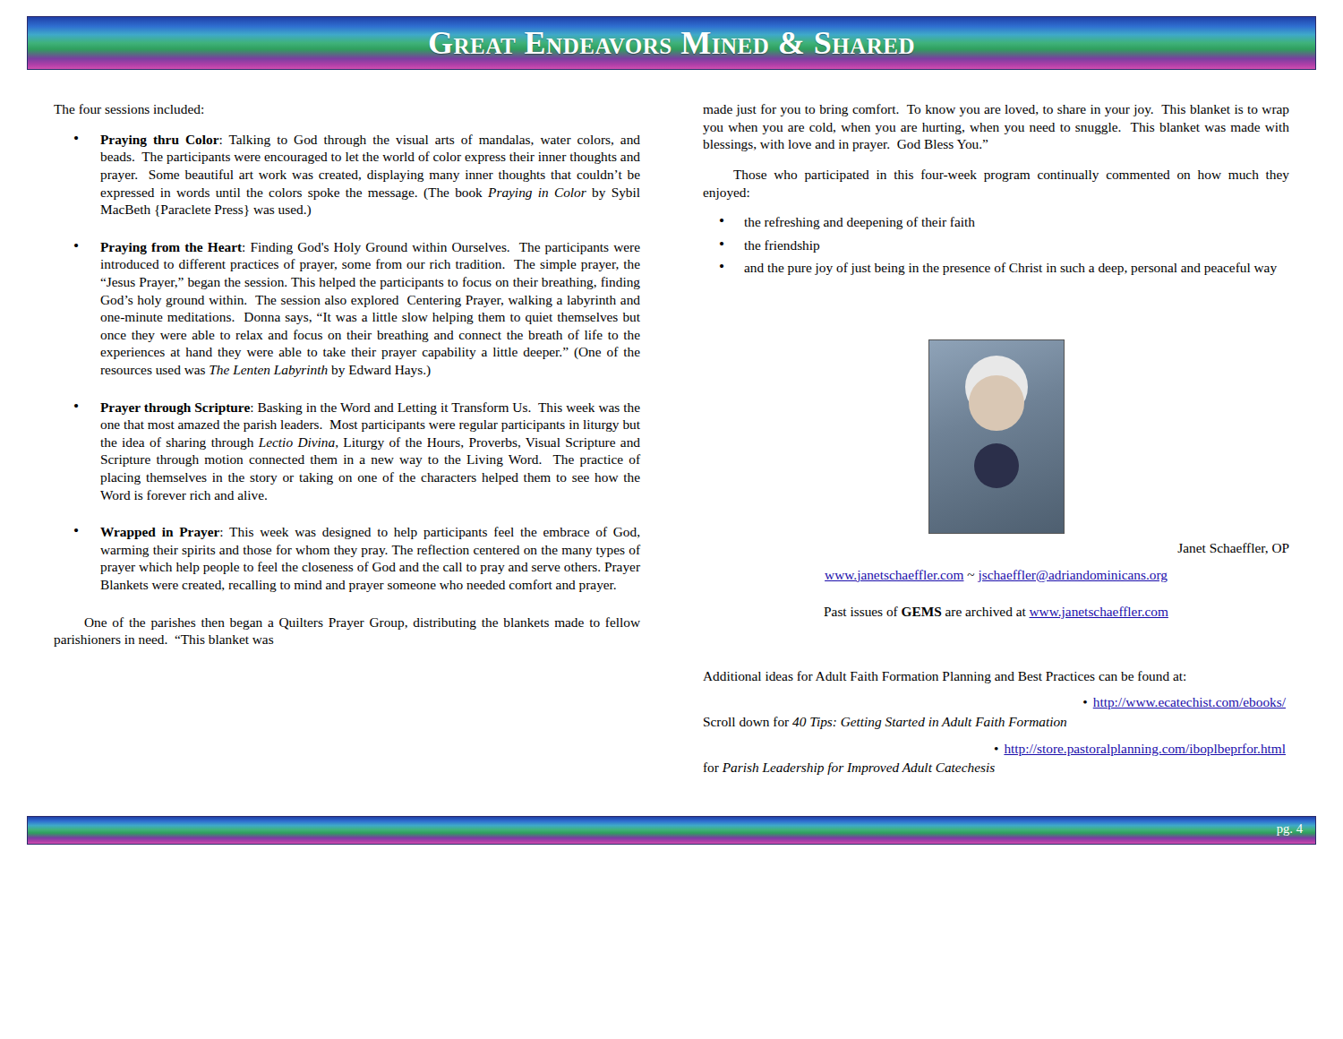Great Endeavors Mined & Shared
The four sessions included:
Praying thru Color: Talking to God through the visual arts of mandalas, water colors, and beads. The participants were encouraged to let the world of color express their inner thoughts and prayer. Some beautiful art work was created, displaying many inner thoughts that couldn’t be expressed in words until the colors spoke the message. (The book Praying in Color by Sybil MacBeth {Paraclete Press} was used.)
Praying from the Heart: Finding God's Holy Ground within Ourselves. The participants were introduced to different practices of prayer, some from our rich tradition. The simple prayer, the “Jesus Prayer,” began the session. This helped the participants to focus on their breathing, finding God’s holy ground within. The session also explored Centering Prayer, walking a labyrinth and one-minute meditations. Donna says, “It was a little slow helping them to quiet themselves but once they were able to relax and focus on their breathing and connect the breath of life to the experiences at hand they were able to take their prayer capability a little deeper.” (One of the resources used was The Lenten Labyrinth by Edward Hays.)
Prayer through Scripture: Basking in the Word and Letting it Transform Us. This week was the one that most amazed the parish leaders. Most participants were regular participants in liturgy but the idea of sharing through Lectio Divina, Liturgy of the Hours, Proverbs, Visual Scripture and Scripture through motion connected them in a new way to the Living Word. The practice of placing themselves in the story or taking on one of the characters helped them to see how the Word is forever rich and alive.
Wrapped in Prayer: This week was designed to help participants feel the embrace of God, warming their spirits and those for whom they pray. The reflection centered on the many types of prayer which help people to feel the closeness of God and the call to pray and serve others. Prayer Blankets were created, recalling to mind and prayer someone who needed comfort and prayer.
One of the parishes then began a Quilters Prayer Group, distributing the blankets made to fellow parishioners in need. “This blanket was
made just for you to bring comfort. To know you are loved, to share in your joy. This blanket is to wrap you when you are cold, when you are hurting, when you need to snuggle. This blanket was made with blessings, with love and in prayer. God Bless You.”
Those who participated in this four-week program continually commented on how much they enjoyed:
the refreshing and deepening of their faith
the friendship
and the pure joy of just being in the presence of Christ in such a deep, personal and peaceful way
Janet Schaeffler, OP
www.janetschaeffler.com ~ jschaeffler@adriandominicans.org
Past issues of GEMS are archived at www.janetschaeffler.com
Additional ideas for Adult Faith Formation Planning and Best Practices can be found at:
•http://www.ecatechist.com/ebooks/
Scroll down for 40 Tips: Getting Started in Adult Faith Formation
•http://store.pastoralplanning.com/iboplbeprfor.html
for Parish Leadership for Improved Adult Catechesis
pg. 4